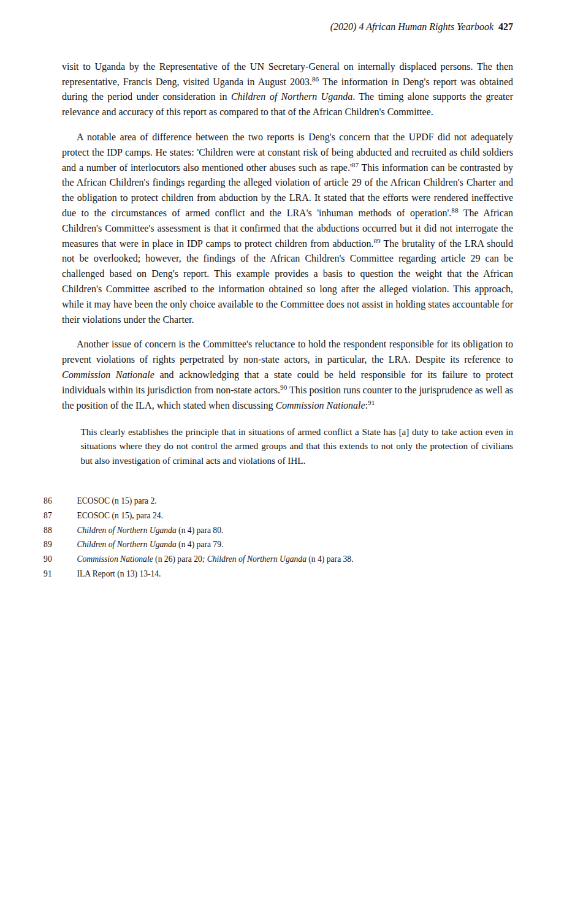(2020) 4 African Human Rights Yearbook 427
visit to Uganda by the Representative of the UN Secretary-General on internally displaced persons. The then representative, Francis Deng, visited Uganda in August 2003.86 The information in Deng's report was obtained during the period under consideration in Children of Northern Uganda. The timing alone supports the greater relevance and accuracy of this report as compared to that of the African Children's Committee.
A notable area of difference between the two reports is Deng's concern that the UPDF did not adequately protect the IDP camps. He states: 'Children were at constant risk of being abducted and recruited as child soldiers and a number of interlocutors also mentioned other abuses such as rape.'87 This information can be contrasted by the African Children's findings regarding the alleged violation of article 29 of the African Children's Charter and the obligation to protect children from abduction by the LRA. It stated that the efforts were rendered ineffective due to the circumstances of armed conflict and the LRA's 'inhuman methods of operation'.88 The African Children's Committee's assessment is that it confirmed that the abductions occurred but it did not interrogate the measures that were in place in IDP camps to protect children from abduction.89 The brutality of the LRA should not be overlooked; however, the findings of the African Children's Committee regarding article 29 can be challenged based on Deng's report. This example provides a basis to question the weight that the African Children's Committee ascribed to the information obtained so long after the alleged violation. This approach, while it may have been the only choice available to the Committee does not assist in holding states accountable for their violations under the Charter.
Another issue of concern is the Committee's reluctance to hold the respondent responsible for its obligation to prevent violations of rights perpetrated by non-state actors, in particular, the LRA. Despite its reference to Commission Nationale and acknowledging that a state could be held responsible for its failure to protect individuals within its jurisdiction from non-state actors.90 This position runs counter to the jurisprudence as well as the position of the ILA, which stated when discussing Commission Nationale:91
This clearly establishes the principle that in situations of armed conflict a State has [a] duty to take action even in situations where they do not control the armed groups and that this extends to not only the protection of civilians but also investigation of criminal acts and violations of IHL.
86 ECOSOC (n 15) para 2.
87 ECOSOC (n 15), para 24.
88 Children of Northern Uganda (n 4) para 80.
89 Children of Northern Uganda (n 4) para 79.
90 Commission Nationale (n 26) para 20; Children of Northern Uganda (n 4) para 38.
91 ILA Report (n 13) 13-14.